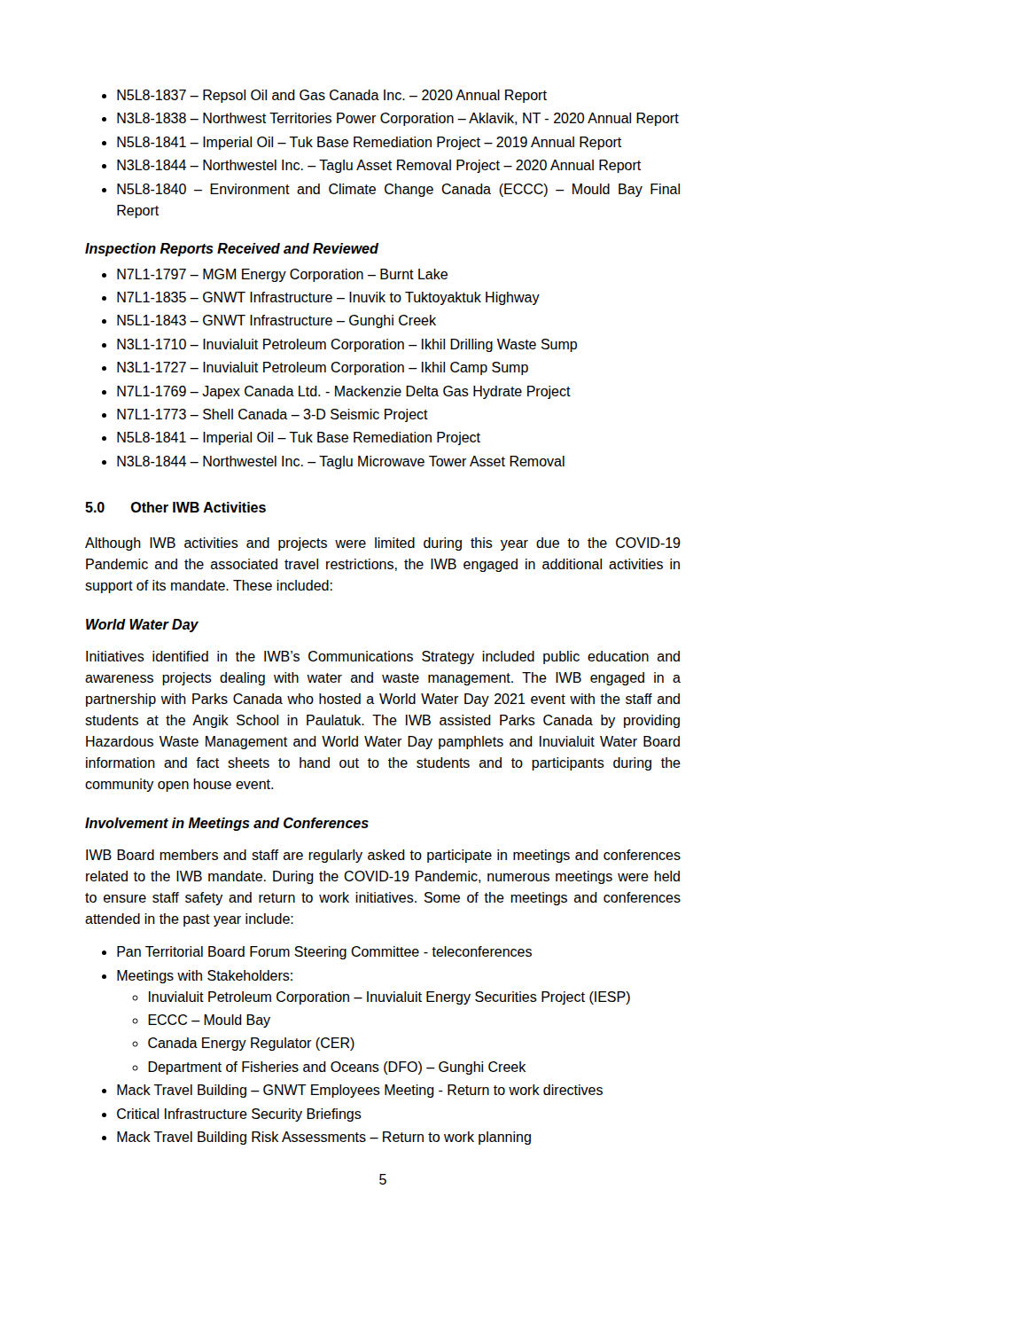N5L8-1837 – Repsol Oil and Gas Canada Inc. – 2020 Annual Report
N3L8-1838 – Northwest Territories Power Corporation – Aklavik, NT - 2020 Annual Report
N5L8-1841 – Imperial Oil – Tuk Base Remediation Project – 2019 Annual Report
N3L8-1844 – Northwestel Inc. – Taglu Asset Removal Project – 2020 Annual Report
N5L8-1840 – Environment and Climate Change Canada (ECCC) – Mould Bay Final Report
Inspection Reports Received and Reviewed
N7L1-1797 – MGM Energy Corporation – Burnt Lake
N7L1-1835 – GNWT Infrastructure – Inuvik to Tuktoyaktuk Highway
N5L1-1843 – GNWT Infrastructure – Gunghi Creek
N3L1-1710 – Inuvialuit Petroleum Corporation – Ikhil Drilling Waste Sump
N3L1-1727 – Inuvialuit Petroleum Corporation – Ikhil Camp Sump
N7L1-1769 – Japex Canada Ltd. - Mackenzie Delta Gas Hydrate Project
N7L1-1773 – Shell Canada – 3-D Seismic Project
N5L8-1841 – Imperial Oil – Tuk Base Remediation Project
N3L8-1844 – Northwestel Inc. – Taglu Microwave Tower Asset Removal
5.0 Other IWB Activities
Although IWB activities and projects were limited during this year due to the COVID-19 Pandemic and the associated travel restrictions, the IWB engaged in additional activities in support of its mandate. These included:
World Water Day
Initiatives identified in the IWB’s Communications Strategy included public education and awareness projects dealing with water and waste management. The IWB engaged in a partnership with Parks Canada who hosted a World Water Day 2021 event with the staff and students at the Angik School in Paulatuk. The IWB assisted Parks Canada by providing Hazardous Waste Management and World Water Day pamphlets and Inuvialuit Water Board information and fact sheets to hand out to the students and to participants during the community open house event.
Involvement in Meetings and Conferences
IWB Board members and staff are regularly asked to participate in meetings and conferences related to the IWB mandate. During the COVID-19 Pandemic, numerous meetings were held to ensure staff safety and return to work initiatives. Some of the meetings and conferences attended in the past year include:
Pan Territorial Board Forum Steering Committee - teleconferences
Meetings with Stakeholders:
Inuvialuit Petroleum Corporation – Inuvialuit Energy Securities Project (IESP)
ECCC – Mould Bay
Canada Energy Regulator (CER)
Department of Fisheries and Oceans (DFO) – Gunghi Creek
Mack Travel Building – GNWT Employees Meeting - Return to work directives
Critical Infrastructure Security Briefings
Mack Travel Building Risk Assessments – Return to work planning
5